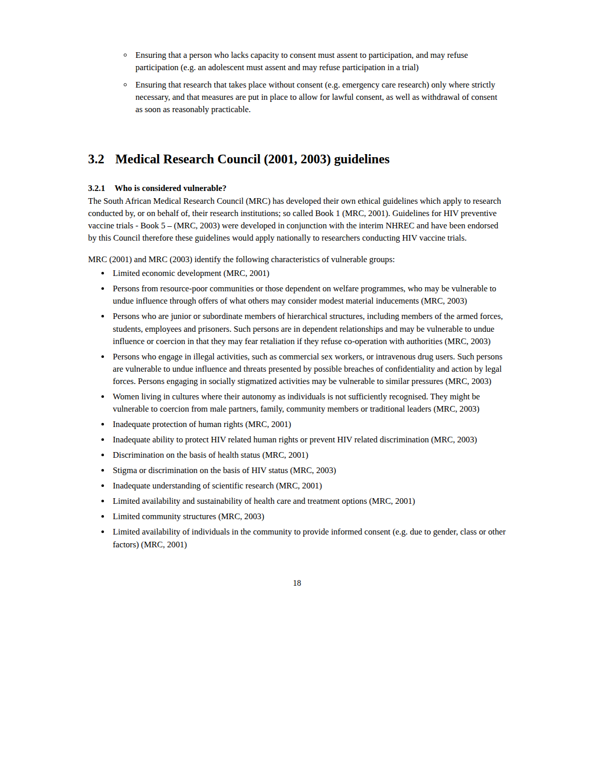Ensuring that a person who lacks capacity to consent must assent to participation, and may refuse participation (e.g. an adolescent must assent and may refuse participation in a trial)
Ensuring that research that takes place without consent (e.g. emergency care research) only where strictly necessary, and that measures are put in place to allow for lawful consent, as well as withdrawal of consent as soon as reasonably practicable.
3.2 Medical Research Council (2001, 2003) guidelines
3.2.1 Who is considered vulnerable?
The South African Medical Research Council (MRC) has developed their own ethical guidelines which apply to research conducted by, or on behalf of, their research institutions; so called Book 1 (MRC, 2001). Guidelines for HIV preventive vaccine trials - Book 5 – (MRC, 2003) were developed in conjunction with the interim NHREC and have been endorsed by this Council therefore these guidelines would apply nationally to researchers conducting HIV vaccine trials.
MRC (2001) and MRC (2003) identify the following characteristics of vulnerable groups:
Limited economic development (MRC, 2001)
Persons from resource-poor communities or those dependent on welfare programmes, who may be vulnerable to undue influence through offers of what others may consider modest material inducements (MRC, 2003)
Persons who are junior or subordinate members of hierarchical structures, including members of the armed forces, students, employees and prisoners. Such persons are in dependent relationships and may be vulnerable to undue influence or coercion in that they may fear retaliation if they refuse co-operation with authorities (MRC, 2003)
Persons who engage in illegal activities, such as commercial sex workers, or intravenous drug users. Such persons are vulnerable to undue influence and threats presented by possible breaches of confidentiality and action by legal forces. Persons engaging in socially stigmatized activities may be vulnerable to similar pressures (MRC, 2003)
Women living in cultures where their autonomy as individuals is not sufficiently recognised. They might be vulnerable to coercion from male partners, family, community members or traditional leaders (MRC, 2003)
Inadequate protection of human rights (MRC, 2001)
Inadequate ability to protect HIV related human rights or prevent HIV related discrimination (MRC, 2003)
Discrimination on the basis of health status (MRC, 2001)
Stigma or discrimination on the basis of HIV status (MRC, 2003)
Inadequate understanding of scientific research (MRC, 2001)
Limited availability and sustainability of health care and treatment options (MRC, 2001)
Limited community structures (MRC, 2003)
Limited availability of individuals in the community to provide informed consent (e.g. due to gender, class or other factors) (MRC, 2001)
18